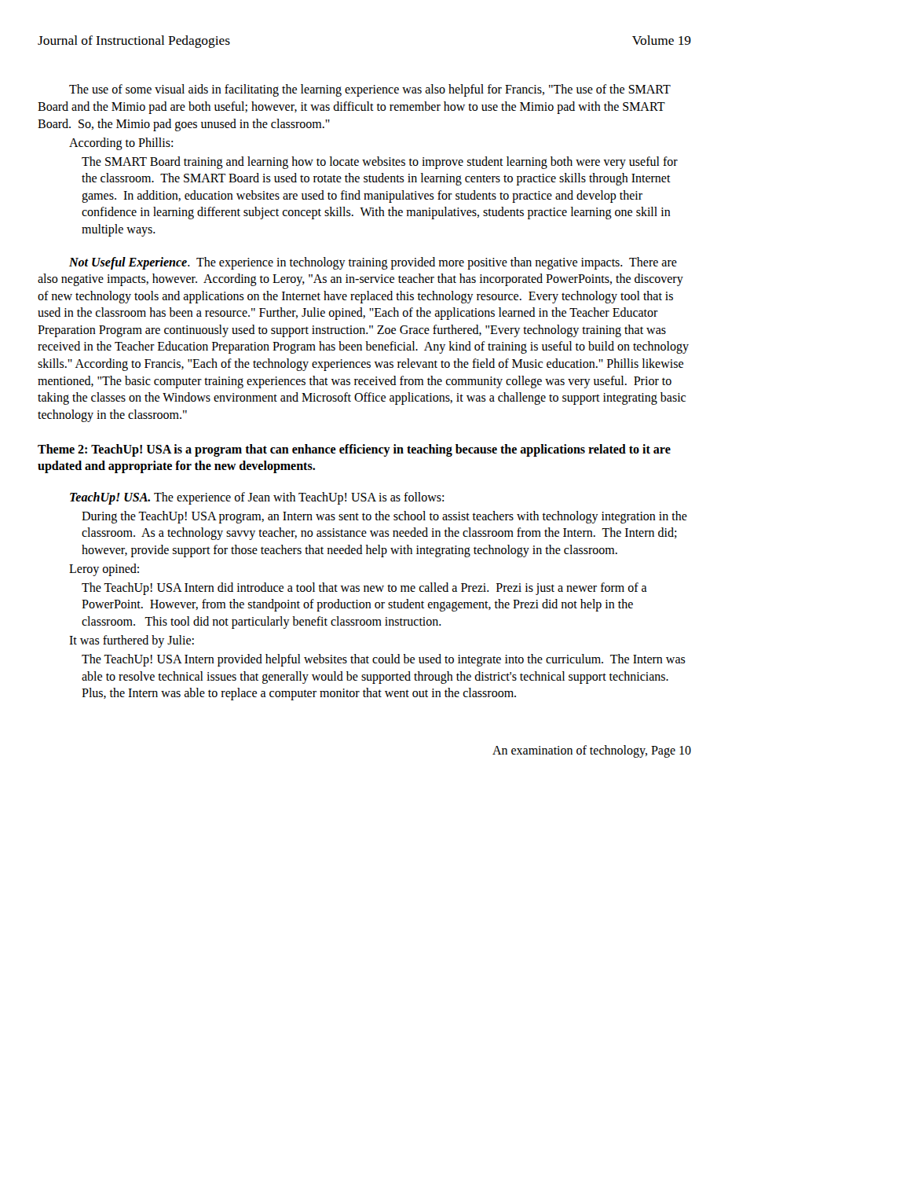Journal of Instructional Pedagogies
Volume 19
The use of some visual aids in facilitating the learning experience was also helpful for Francis, "The use of the SMART Board and the Mimio pad are both useful; however, it was difficult to remember how to use the Mimio pad with the SMART Board. So, the Mimio pad goes unused in the classroom."
According to Phillis:
The SMART Board training and learning how to locate websites to improve student learning both were very useful for the classroom. The SMART Board is used to rotate the students in learning centers to practice skills through Internet games. In addition, education websites are used to find manipulatives for students to practice and develop their confidence in learning different subject concept skills. With the manipulatives, students practice learning one skill in multiple ways.
Not Useful Experience. The experience in technology training provided more positive than negative impacts. There are also negative impacts, however. According to Leroy, "As an in-service teacher that has incorporated PowerPoints, the discovery of new technology tools and applications on the Internet have replaced this technology resource. Every technology tool that is used in the classroom has been a resource." Further, Julie opined, "Each of the applications learned in the Teacher Educator Preparation Program are continuously used to support instruction." Zoe Grace furthered, "Every technology training that was received in the Teacher Education Preparation Program has been beneficial. Any kind of training is useful to build on technology skills." According to Francis, "Each of the technology experiences was relevant to the field of Music education." Phillis likewise mentioned, "The basic computer training experiences that was received from the community college was very useful. Prior to taking the classes on the Windows environment and Microsoft Office applications, it was a challenge to support integrating basic technology in the classroom."
Theme 2: TeachUp! USA is a program that can enhance efficiency in teaching because the applications related to it are updated and appropriate for the new developments.
TeachUp! USA. The experience of Jean with TeachUp! USA is as follows:
During the TeachUp! USA program, an Intern was sent to the school to assist teachers with technology integration in the classroom. As a technology savvy teacher, no assistance was needed in the classroom from the Intern. The Intern did; however, provide support for those teachers that needed help with integrating technology in the classroom.
Leroy opined:
The TeachUp! USA Intern did introduce a tool that was new to me called a Prezi. Prezi is just a newer form of a PowerPoint. However, from the standpoint of production or student engagement, the Prezi did not help in the classroom. This tool did not particularly benefit classroom instruction.
It was furthered by Julie:
The TeachUp! USA Intern provided helpful websites that could be used to integrate into the curriculum. The Intern was able to resolve technical issues that generally would be supported through the district's technical support technicians. Plus, the Intern was able to replace a computer monitor that went out in the classroom.
An examination of technology, Page 10